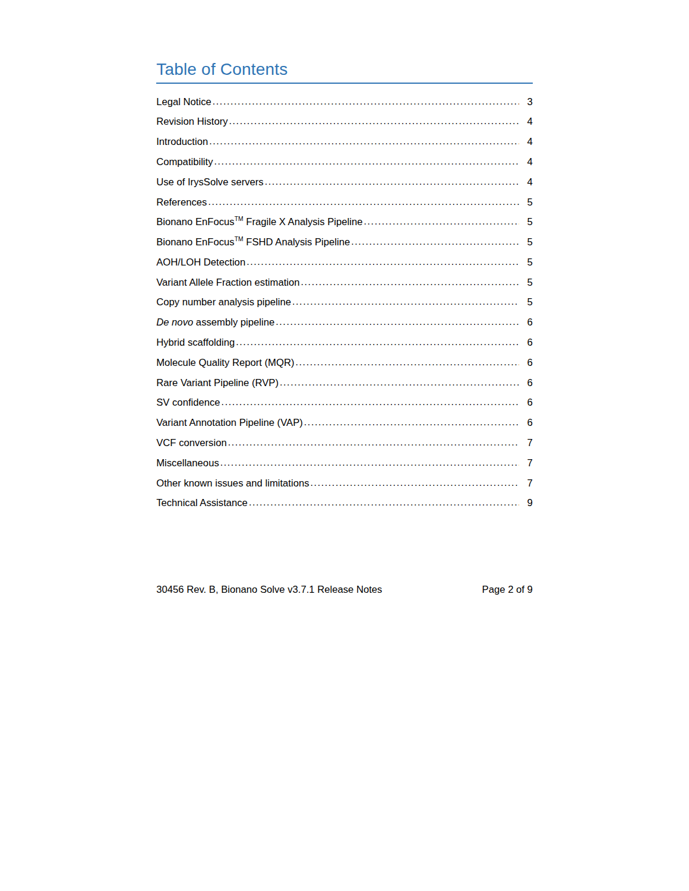Table of Contents
Legal Notice.................................................................................................................. 3
Revision History.............................................................................................................. 4
Introduction.................................................................................................................... 4
Compatibility.................................................................................................................. 4
Use of IrysSolve servers..................................................................................................... 4
References.................................................................................................................... 5
Bionano EnFocusTM Fragile X Analysis Pipeline......................................................... 5
Bionano EnFocusTM FSHD Analysis Pipeline.............................................................. 5
AOH/LOH Detection......................................................................................................... 5
Variant Allele Fraction estimation............................................................................................. 5
Copy number analysis pipeline.................................................................................................. 5
De novo assembly pipeline....................................................................................................... 6
Hybrid scaffolding.............................................................................................................. 6
Molecule Quality Report (MQR).................................................................................................. 6
Rare Variant Pipeline (RVP)....................................................................................................... 6
SV confidence................................................................................................................ 6
Variant Annotation Pipeline (VAP)............................................................................................. 6
VCF conversion.............................................................................................................. 7
Miscellaneous................................................................................................................ 7
Other known issues and limitations............................................................................................. 7
Technical Assistance......................................................................................................... 9
30456 Rev. B, Bionano Solve v3.7.1 Release Notes Page 2 of 9